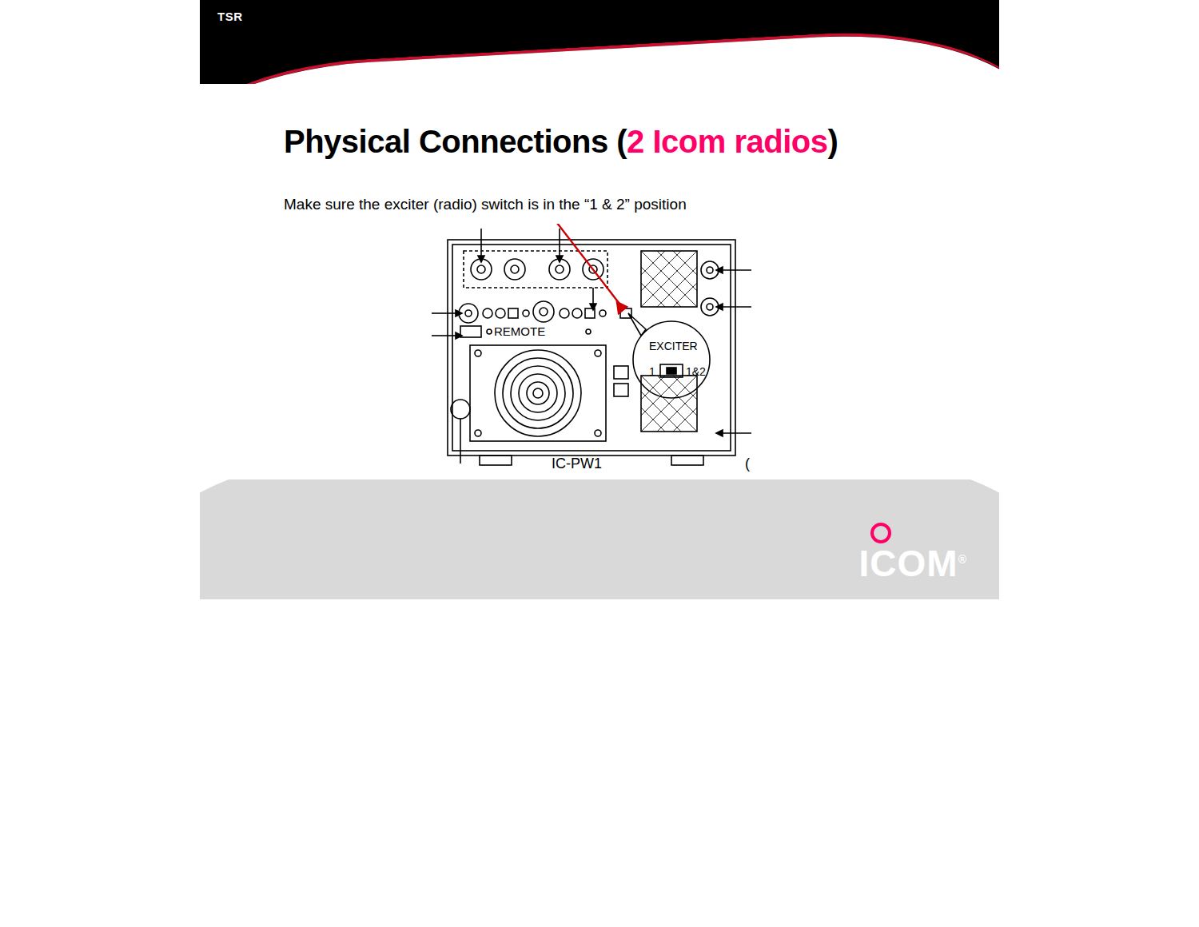TSR
Physical Connections (2 Icom radios)
Make sure the exciter (radio) switch is in the “1 & 2” position
REMOTE EXCITER 1 1&2 IC-PW1 (
ICOM®